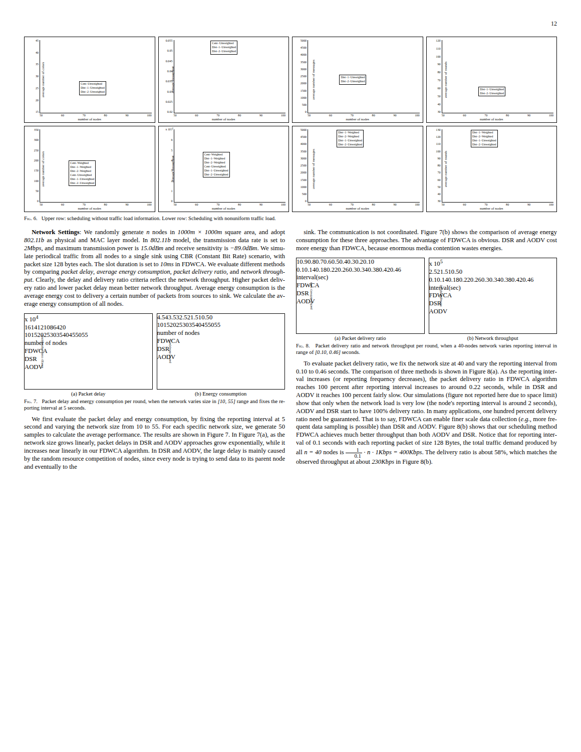12
average number of colors
45403530252015
5060708090100
number of nodes
Cent−Unweighted
Dist−1−Unweighted
Dist−2−Unweighted
average throughput
0.0550.050.0450.040.0350.030.0250.02
5060708090100
number of nodes
Cent−Unweighted
Dist−1−Unweighted
Dist−2−Unweighted
average number of messages
5000450040003500300025002000150010005000
5060708090100
number of nodes
Dist−1−Unweighted
Dist−2−Unweighted
average number of rounds
12011010090807060504030
5060708090100
number of nodes
Dist−1−Unweighted
Dist−2−Unweighted
average number of colors
350300250200150100500
5060708090100
number of nodes
Cent−Weighted
Dist−1−Weighted
Dist−2−Weighted
Cent−Unweighted
Dist−1−Unweighted
Dist−2−Unweighted
x 10−3
average throughput
76543210
5060708090100
number of nodes
Cent−Weighted
Dist−1−Weighted
Dist−2−Weighted
Cent−Unweighted
Dist−1−Unweighted
Dist−2−Unweighted
average number of messages
5000450040003500300025002000150010005000
5060708090100
number of nodes
Dist−1−Weighted
Dist−2−Weighted
Dist−1−Unweighted
Dist−2−Unweighted
average number of rounds
13012011010090807060504030
5060708090100
number of nodes
Dist−1−Weighted
Dist−2−Weighted
Dist−1−Unweighted
Dist−2−Unweighted
Fig. 6. Upper row: scheduling without traffic load information. Lower row: Scheduling with nonuniform traffic load.
Network Settings: We randomly generate n nodes in 1000m × 1000m square area, and adopt 802.11b as physical and MAC layer model. In 802.11b model, the transmission data rate is set to 2Mbps, and maximum transmission power is 15.0dBm and receive sensitivity is −89.0dBm. We simulate periodical traffic from all nodes to a single sink using CBR (Constant Bit Rate) scenario, with packet size 128 bytes each. The slot duration is set to 10ms in FDWCA. We evaluate different methods by comparing packet delay, average energy consumption, packet delivery ratio, and network throughput. Clearly, the delay and delivery ratio criteria reflect the network throughput. Higher packet delivery ratio and lower packet delay mean better network throughput. Average energy consumption is the average energy cost to delivery a certain number of packets from sources to sink. We calculate the average energy consumption of all nodes.
x 104
energy consumption(mJ)
1614121086420
10152025303540455055
number of nodes
FDWCA
DSR
AODV
(a) Packet delay
packet delay(sec)
4.543.532.521.510.50
10152025303540455055
number of nodes
FDWCA
DSR
AODV
(b) Energy consumption
Fig. 7. Packet delay and energy consumption per round, when the network varies size in [10, 55] range and fixes the reporting interval at 5 seconds.
We first evaluate the packet delay and energy consumption, by fixing the reporting interval at 5 second and varying the network size from 10 to 55. For each specific network size, we generate 50 samples to calculate the average performance. The results are shown in Figure 7. In Figure 7(a), as the network size grows linearly, packet delays in DSR and AODV approaches grow exponentially, while it increases near linearly in our FDWCA algorithm. In DSR and AODV, the large delay is mainly caused by the random resource competition of nodes, since every node is trying to send data to its parent node and eventually to the
sink. The communication is not coordinated. Figure 7(b) shows the comparison of average energy consumption for these three approaches. The advantage of FDWCA is obvious. DSR and AODV cost more energy than FDWCA, because enormous media contention wastes energies.
packet delivery ratio
10.90.80.70.60.50.40.30.20.10
0.10.140.180.220.260.30.340.380.420.46
interval(sec)
FDWCA
DSR
AODV
(a) Packet delivery ratio
x 105
throughput(bps)
2.521.510.50
0.10.140.180.220.260.30.340.380.420.46
interval(sec)
FDWCA
DSR
AODV
(b) Network throughput
Fig. 8. Packet delivery ratio and network throughput per round, when a 40-nodes network varies reporting interval in range of [0.10, 0.46] seconds.
To evaluate packet delivery ratio, we fix the network size at 40 and vary the reporting interval from 0.10 to 0.46 seconds. The comparison of three methods is shown in Figure 8(a). As the reporting interval increases (or reporting frequency decreases), the packet delivery ratio in FDWCA algorithm reaches 100 percent after reporting interval increases to around 0.22 seconds, while in DSR and AODV it reaches 100 percent fairly slow. Our simulations (figure not reported here due to space limit) show that only when the network load is very low (the node's reporting interval is around 2 seconds), AODV and DSR start to have 100% delivery ratio. In many applications, one hundred percent delivery ratio need be guaranteed. That is to say, FDWCA can enable finer scale data collection (e.g., more frequent data sampling is possible) than DSR and AODV. Figure 8(b) shows that our scheduling method FDWCA achieves much better throughput than both AODV and DSR. Notice that for reporting interval of 0.1 seconds with each reporting packet of size 128 Bytes, the total traffic demand produced by all n = 40 nodes is 10.1 · n · 1Kbps = 400Kbps. The delivery ratio is about 58%, which matches the observed throughput at about 230Kbps in Figure 8(b).